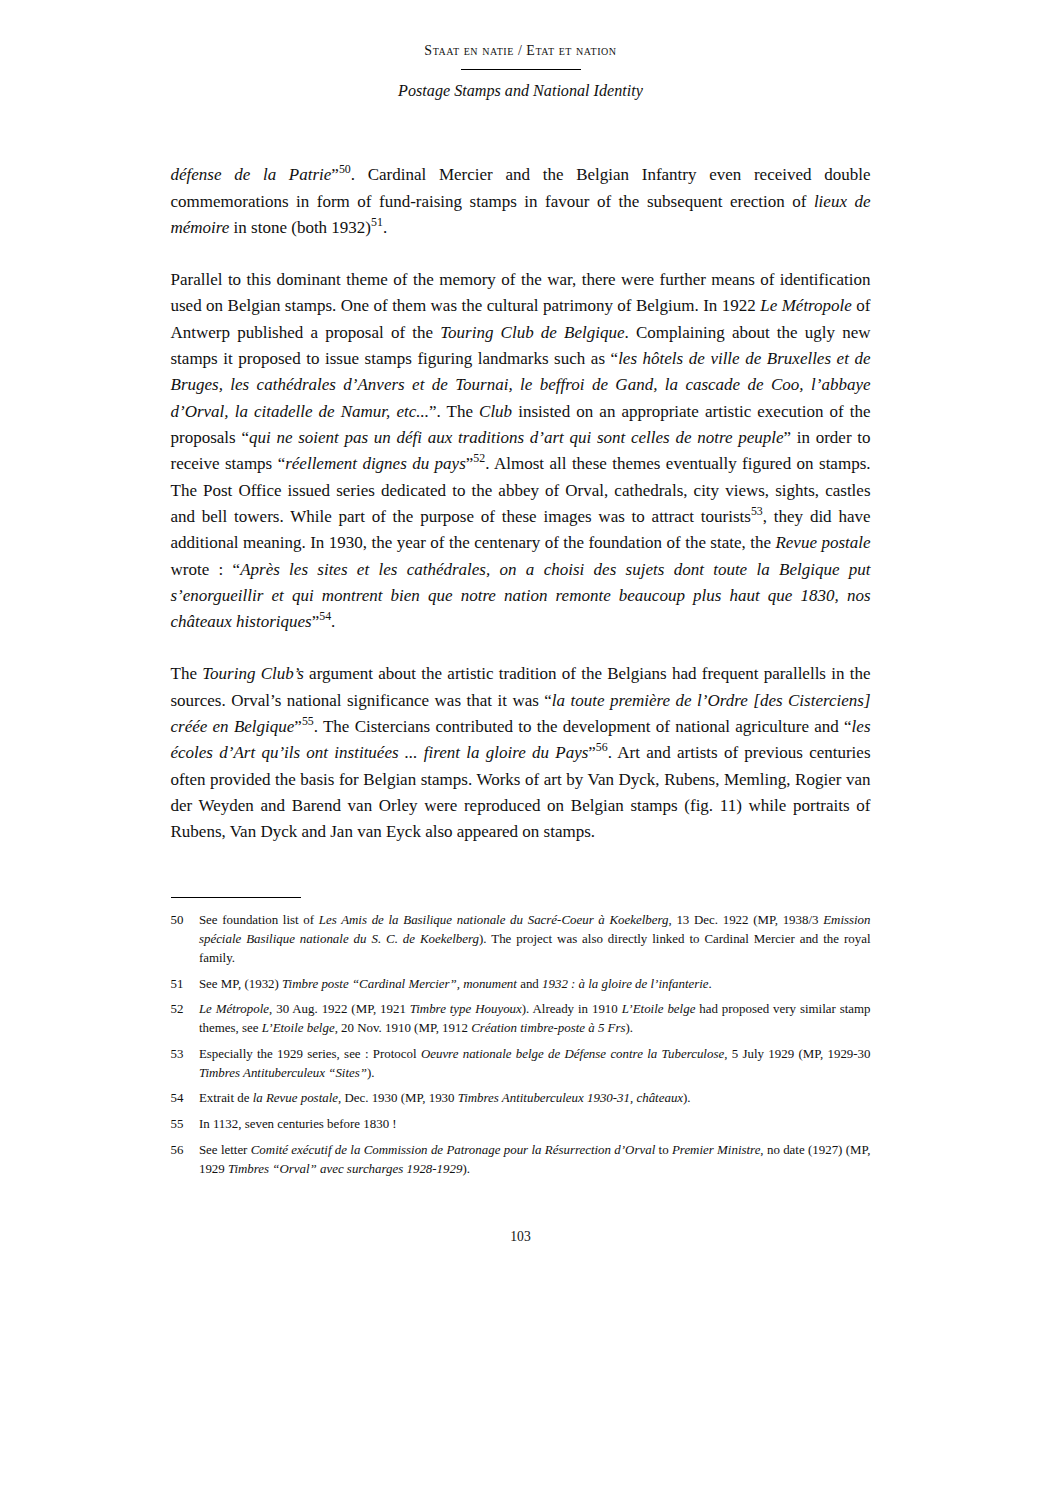Staat en natie / Etat et nation
Postage Stamps and National Identity
défense de la Patrie”50. Cardinal Mercier and the Belgian Infantry even received double commemorations in form of fund-raising stamps in favour of the subsequent erection of lieux de mémoire in stone (both 1932)51.
Parallel to this dominant theme of the memory of the war, there were further means of identification used on Belgian stamps. One of them was the cultural patrimony of Belgium. In 1922 Le Métropole of Antwerp published a proposal of the Touring Club de Belgique. Complaining about the ugly new stamps it proposed to issue stamps figuring landmarks such as “les hôtels de ville de Bruxelles et de Bruges, les cathédrales d’Anvers et de Tournai, le beffroi de Gand, la cascade de Coo, l’abbaye d’Orval, la citadelle de Namur, etc...”. The Club insisted on an appropriate artistic execution of the proposals “qui ne soient pas un défi aux traditions d’art qui sont celles de notre peuple” in order to receive stamps “réellement dignes du pays”52. Almost all these themes eventually figured on stamps. The Post Office issued series dedicated to the abbey of Orval, cathedrals, city views, sights, castles and bell towers. While part of the purpose of these images was to attract tourists53, they did have additional meaning. In 1930, the year of the centenary of the foundation of the state, the Revue postale wrote : “Après les sites et les cathédrales, on a choisi des sujets dont toute la Belgique put s’enorgueillir et qui montrent bien que notre nation remonte beaucoup plus haut que 1830, nos châteaux historiques”54.
The Touring Club’s argument about the artistic tradition of the Belgians had frequent parallells in the sources. Orval’s national significance was that it was “la toute première de l’Ordre [des Cisterciens] créée en Belgique”55. The Cistercians contributed to the development of national agriculture and “les écoles d’Art qu’ils ont instituées ... firent la gloire du Pays”56. Art and artists of previous centuries often provided the basis for Belgian stamps. Works of art by Van Dyck, Rubens, Memling, Rogier van der Weyden and Barend van Orley were reproduced on Belgian stamps (fig. 11) while portraits of Rubens, Van Dyck and Jan van Eyck also appeared on stamps.
See foundation list of Les Amis de la Basilique nationale du Sacré-Coeur à Koekelberg, 13 Dec. 1922 (MP, 1938/3 Emission spéciale Basilique nationale du S. C. de Koekelberg). The project was also directly linked to Cardinal Mercier and the royal family.
See MP, (1932) Timbre poste “Cardinal Mercier”, monument and 1932 : à la gloire de l’infanterie.
Le Métropole, 30 Aug. 1922 (MP, 1921 Timbre type Houyoux). Already in 1910 L’Etoile belge had proposed very similar stamp themes, see L’Etoile belge, 20 Nov. 1910 (MP, 1912 Création timbre-poste à 5 Frs).
Especially the 1929 series, see : Protocol Oeuvre nationale belge de Défense contre la Tuberculose, 5 July 1929 (MP, 1929-30 Timbres Antituberculeux “Sites”).
Extrait de la Revue postale, Dec. 1930 (MP, 1930 Timbres Antituberculeux 1930-31, châteaux).
In 1132, seven centuries before 1830 !
See letter Comité exécutif de la Commission de Patronage pour la Résurrection d’Orval to Premier Ministre, no date (1927) (MP, 1929 Timbres “Orval” avec surcharges 1928-1929).
103